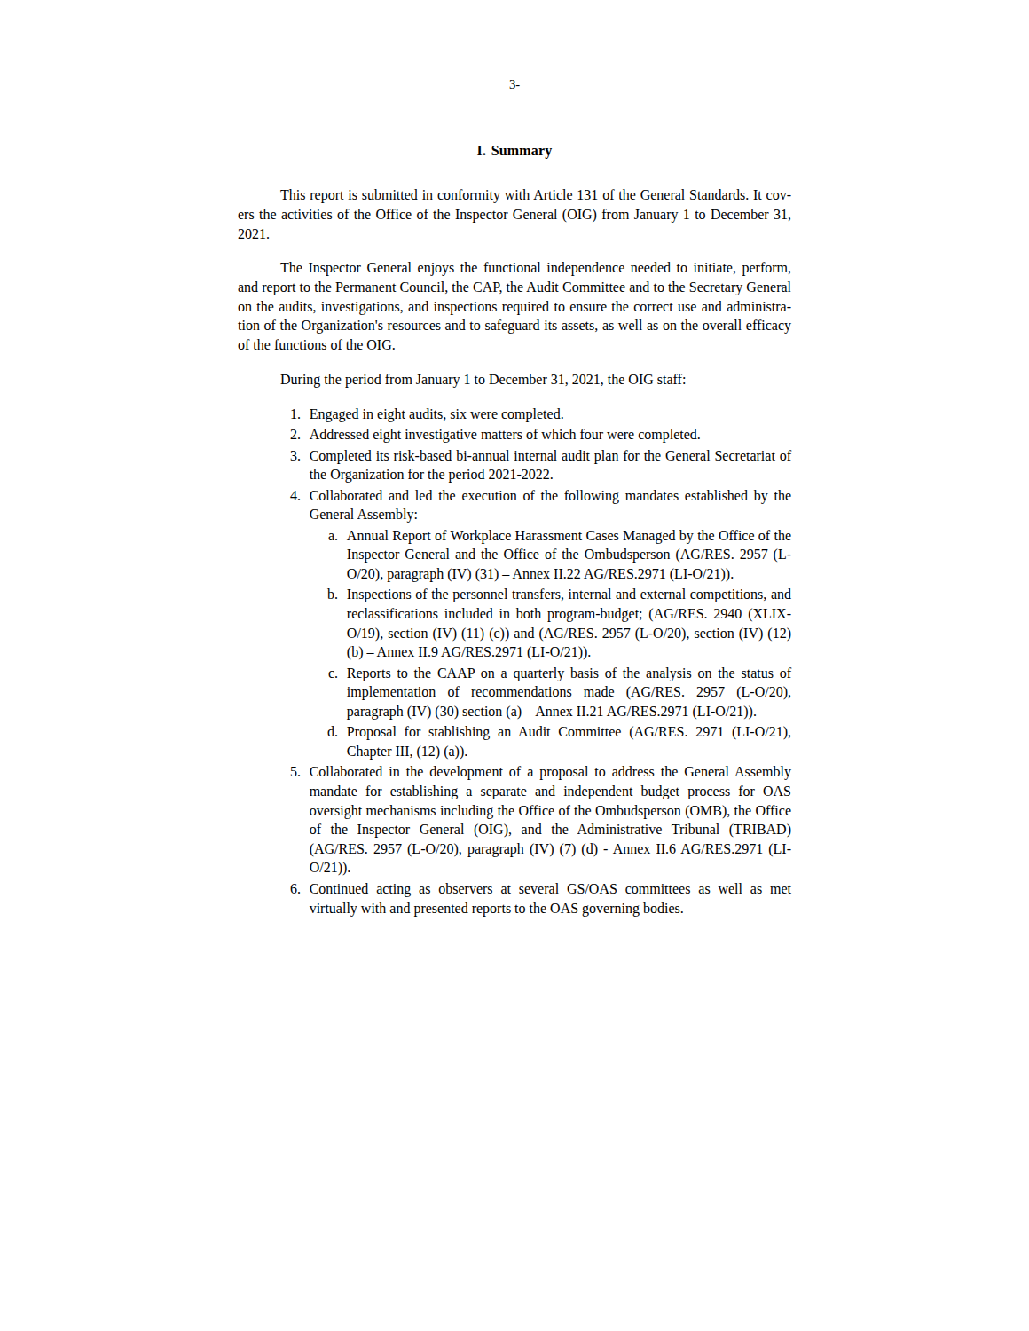3-
I. Summary
This report is submitted in conformity with Article 131 of the General Standards. It covers the activities of the Office of the Inspector General (OIG) from January 1 to December 31, 2021.
The Inspector General enjoys the functional independence needed to initiate, perform, and report to the Permanent Council, the CAP, the Audit Committee and to the Secretary General on the audits, investigations, and inspections required to ensure the correct use and administration of the Organization's resources and to safeguard its assets, as well as on the overall efficacy of the functions of the OIG.
During the period from January 1 to December 31, 2021, the OIG staff:
Engaged in eight audits, six were completed.
Addressed eight investigative matters of which four were completed.
Completed its risk-based bi-annual internal audit plan for the General Secretariat of the Organization for the period 2021-2022.
Collaborated and led the execution of the following mandates established by the General Assembly:
Annual Report of Workplace Harassment Cases Managed by the Office of the Inspector General and the Office of the Ombudsperson (AG/RES. 2957 (L-O/20), paragraph (IV) (31) – Annex II.22 AG/RES.2971 (LI-O/21)).
Inspections of the personnel transfers, internal and external competitions, and reclassifications included in both program-budget; (AG/RES. 2940 (XLIX-O/19), section (IV) (11) (c)) and (AG/RES. 2957 (L-O/20), section (IV) (12) (b) – Annex II.9 AG/RES.2971 (LI-O/21)).
Reports to the CAAP on a quarterly basis of the analysis on the status of implementation of recommendations made (AG/RES. 2957 (L-O/20), paragraph (IV) (30) section (a) – Annex II.21 AG/RES.2971 (LI-O/21)).
Proposal for stablishing an Audit Committee (AG/RES. 2971 (LI-O/21), Chapter III, (12) (a)).
Collaborated in the development of a proposal to address the General Assembly mandate for establishing a separate and independent budget process for OAS oversight mechanisms including the Office of the Ombudsperson (OMB), the Office of the Inspector General (OIG), and the Administrative Tribunal (TRIBAD) (AG/RES. 2957 (L-O/20), paragraph (IV) (7) (d) - Annex II.6 AG/RES.2971 (LI-O/21)).
Continued acting as observers at several GS/OAS committees as well as met virtually with and presented reports to the OAS governing bodies.